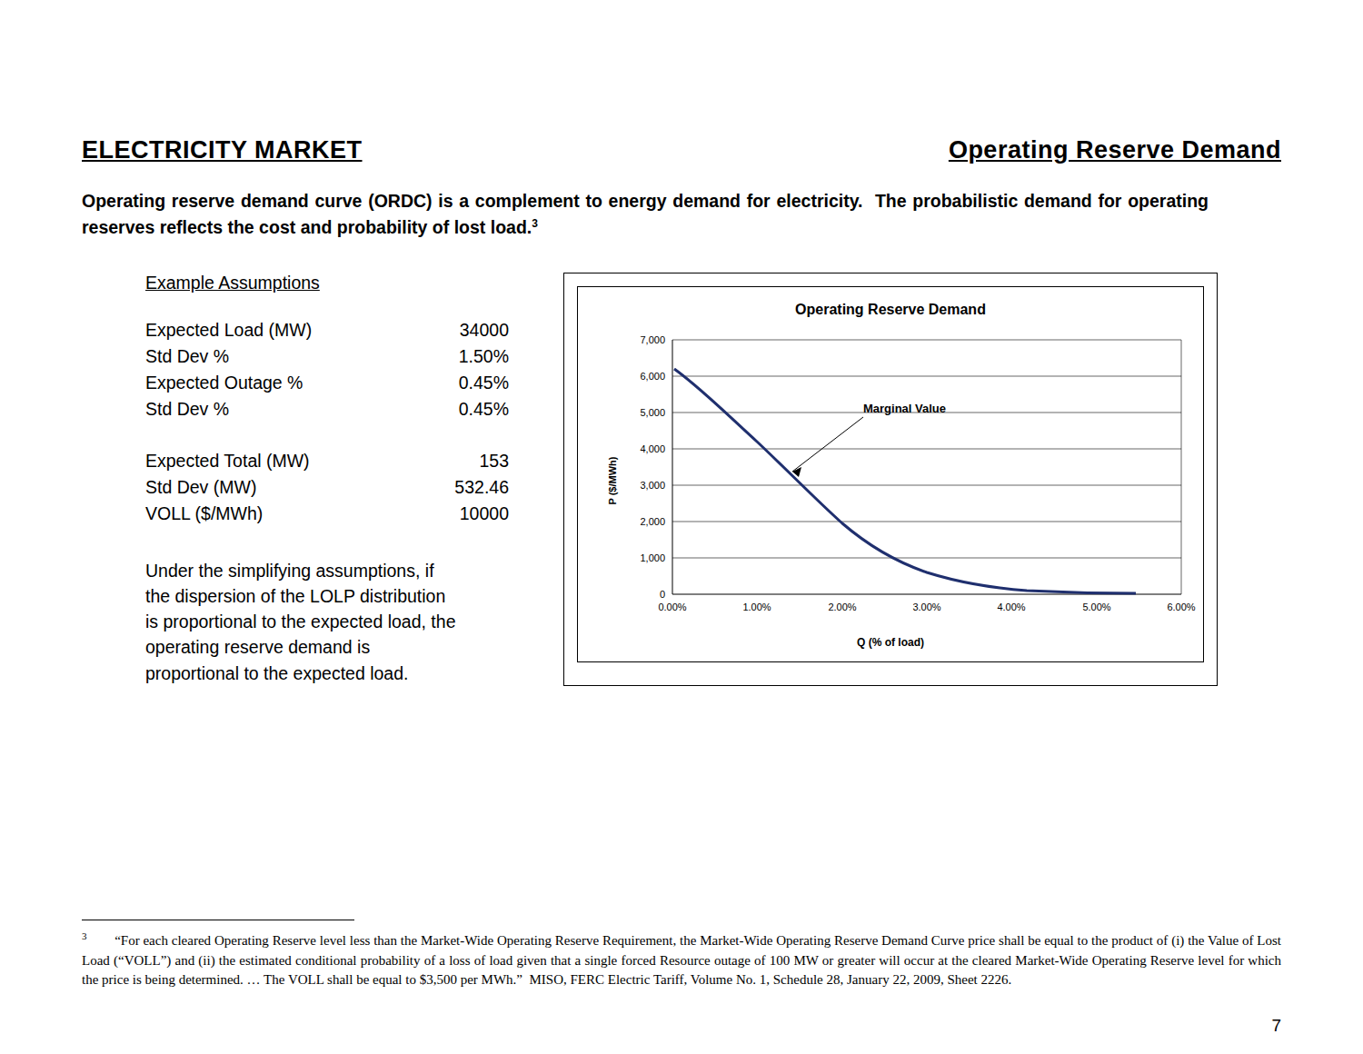ELECTRICITY MARKET
Operating Reserve Demand
Operating reserve demand curve (ORDC) is a complement to energy demand for electricity. The probabilistic demand for operating reserves reflects the cost and probability of lost load.3
Example Assumptions
| Expected Load (MW) | 34000 |
| Std Dev % | 1.50% |
| Expected Outage % | 0.45% |
| Std Dev % | 0.45% |
| Expected Total (MW) | 153 |
| Std Dev (MW) | 532.46 |
| VOLL ($/MWh) | 10000 |
Under the simplifying assumptions, if
the dispersion of the LOLP distribution
is proportional to the expected load, the
operating reserve demand is
proportional to the expected load.
Operating Reserve Demand
P ($/MWh)
Marginal Value
0 1,000 2,000 3,000 4,000 5,000 6,000 7,000 0.00% 1.00% 2.00% 3.00% 4.00% 5.00% 6.00%
Q (% of load)
3 “For each cleared Operating Reserve level less than the Market-Wide Operating Reserve Requirement, the Market-Wide Operating Reserve Demand Curve price shall be equal to the product of (i) the Value of Lost Load (“VOLL”) and (ii) the estimated conditional probability of a loss of load given that a single forced Resource outage of 100 MW or greater will occur at the cleared Market-Wide Operating Reserve level for which the price is being determined. … The VOLL shall be equal to $3,500 per MWh.” MISO, FERC Electric Tariff, Volume No. 1, Schedule 28, January 22, 2009, Sheet 2226.
7